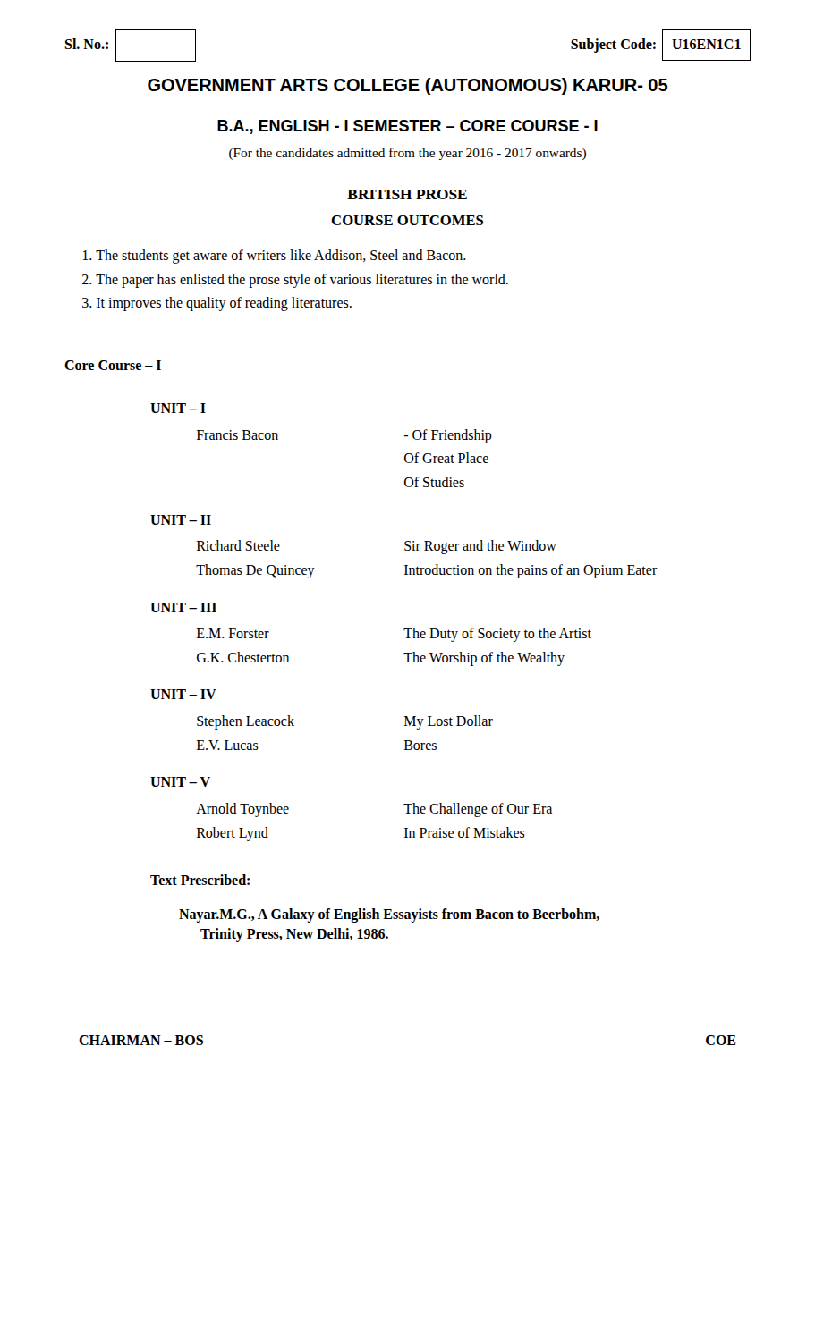Sl. No.:
Subject Code: U16EN1C1
GOVERNMENT ARTS COLLEGE (AUTONOMOUS) KARUR- 05
B.A., ENGLISH - I SEMESTER – CORE COURSE - I
(For the candidates admitted from the year 2016 - 2017 onwards)
BRITISH PROSE
COURSE OUTCOMES
The students get aware of writers like Addison, Steel and Bacon.
The paper has enlisted the prose style of various literatures in the world.
It improves the quality of reading literatures.
Core Course – I
UNIT – I
| Francis Bacon | - Of Friendship |
| | Of Great Place |
| | Of Studies |
UNIT – II
| Richard Steele | Sir Roger and the Window |
| Thomas De Quincey | Introduction on the pains of an Opium Eater |
UNIT – III
| E.M. Forster | The Duty of Society to the Artist |
| G.K. Chesterton | The Worship of the Wealthy |
UNIT – IV
| Stephen Leacock | My Lost Dollar |
| E.V. Lucas | Bores |
UNIT – V
| Arnold Toynbee | The Challenge of Our Era |
| Robert Lynd | In Praise of Mistakes |
Text Prescribed:
Nayar.M.G., A Galaxy of English Essayists from Bacon to Beerbohm, Trinity Press, New Delhi, 1986.
CHAIRMAN – BOS COE